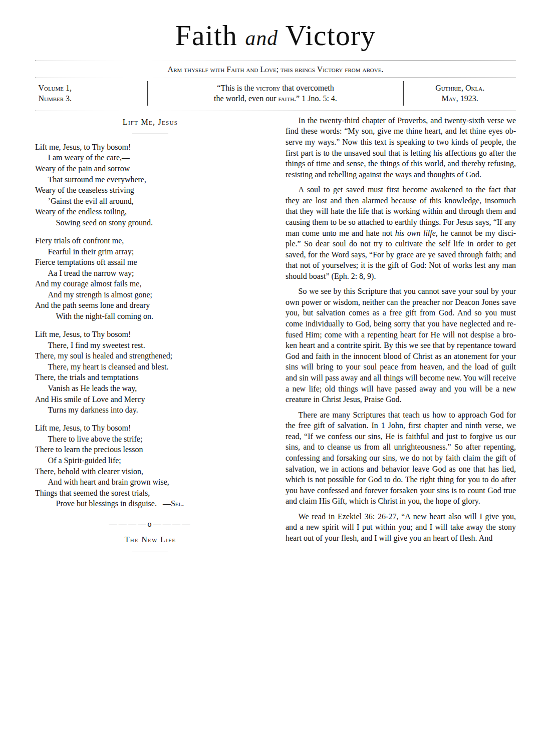Faith and Victory
Arm thyself with Faith and Love; this brings Victory from above.
| Volume 1, Number 3. | “This is the victory that overcometh the world, even our faith .” 1 Jno. 5: 4. | Guthrie, Okla. May, 1923. |
Lift Me, Jesus
Lift me, Jesus, to Thy bosom! I am weary of the care,— Weary of the pain and sorrow That surround me everywhere, Weary of the ceaseless striving ’Gainst the evil all around, Weary of the endless toiling, Sowing seed on stony ground.
Fiery trials oft confront me, Fearful in their grim array; Fierce temptations oft assail me Aa I tread the narrow way; And my courage almost fails me, And my strength is almost gone; And the path seems lone and dreary With the night-fall coming on.
Lift me, Jesus, to Thy bosom! There, I find my sweetest rest. There, my soul is healed and strengthened; There, my heart is cleansed and blest. There, the trials and temptations Vanish as He leads the way, And His smile of Love and Mercy Turns my darkness into day.
Lift me, Jesus, to Thy bosom! There to live above the strife; There to learn the precious lesson Of a Spirit-guided life; There, behold with clearer vision, And with heart and brain grown wise, Things that seemed the sorest trials, Prove but blessings in disguise. —Sel.
————o————
The New Life
In the twenty-third chapter of Proverbs, and twenty-sixth verse we find these words: “My son, give me thine heart, and let thine eyes observe my ways.” Now this text is speaking to two kinds of people, the first part is to the unsaved soul that is letting his affections go after the things of time and sense, the things of this world, and thereby refusing, resisting and rebelling against the ways and thoughts of God.
A soul to get saved must first become awakened to the fact that they are lost and then alarmed because of this knowledge, insomuch that they will hate the life that is working within and through them and causing them to be so attached to earthly things. For Jesus says, “If any man come unto me and hate not his own lilfe, he cannot be my disciple.” So dear soul do not try to cultivate the self life in order to get saved, for the Word says, “For by grace are ye saved through faith; and that not of yourselves; it is the gift of God: Not of works lest any man should boast” (Eph. 2: 8, 9).
So we see by this Scripture that you cannot save your soul by your own power or wisdom, neither can the preacher nor Deacon Jones save you, but salvation comes as a free gift from God. And so you must come individually to God, being sorry that you have neglected and refused Him; come with a repenting heart for He will not despise a broken heart and a contrite spirit. By this we see that by repentance toward God and faith in the innocent blood of Christ as an atonement for your sins will bring to your soul peace from heaven, and the load of guilt and sin will pass away and all things will become new. You will receive a new life; old things will have passed away and you will be a new creature in Christ Jesus, Praise God.
There are many Scriptures that teach us how to approach God for the free gift of salvation. In 1 John, first chapter and ninth verse, we read, “If we confess our sins, He is faithful and just to forgive us our sins, and to cleanse us from all unrighteousness.” So after repenting, confessing and forsaking our sins, we do not by faith claim the gift of salvation, we in actions and behavior leave God as one that has lied, which is not possible for God to do. The right thing for you to do after you have confessed and forever forsaken your sins is to count God true and claim His Gift, which is Christ in you, the hope of glory.
We read in Ezekiel 36: 26-27, “A new heart also will I give you, and a new spirit will I put within you; and I will take away the stony heart out of your flesh, and I will give you an heart of flesh. And